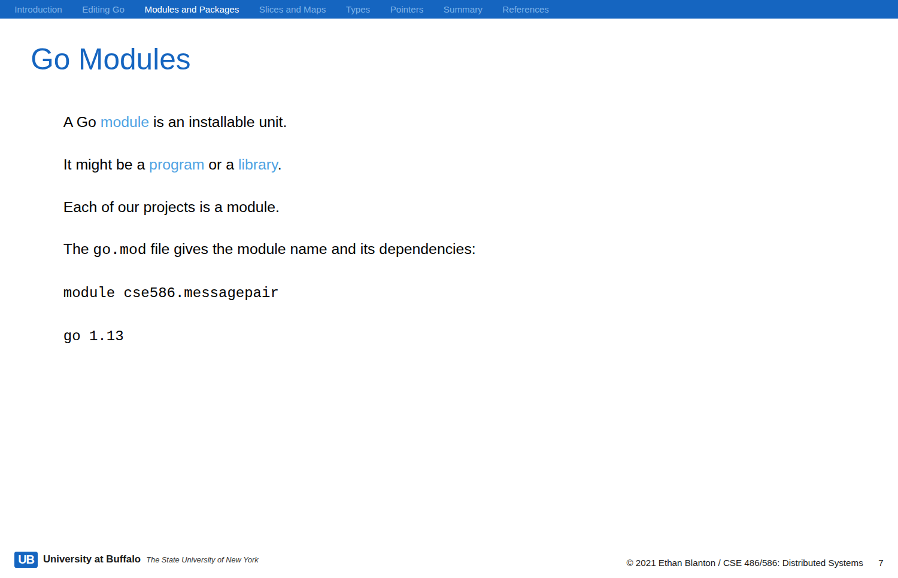Introduction Editing Go Modules and Packages Slices and Maps Types Pointers Summary References
Go Modules
A Go module is an installable unit.
It might be a program or a library.
Each of our projects is a module.
The go.mod file gives the module name and its dependencies:
module cse586.messagepair

go 1.13
UB University at Buffalo The State University of New York
© 2021 Ethan Blanton / CSE 486/586: Distributed Systems 7